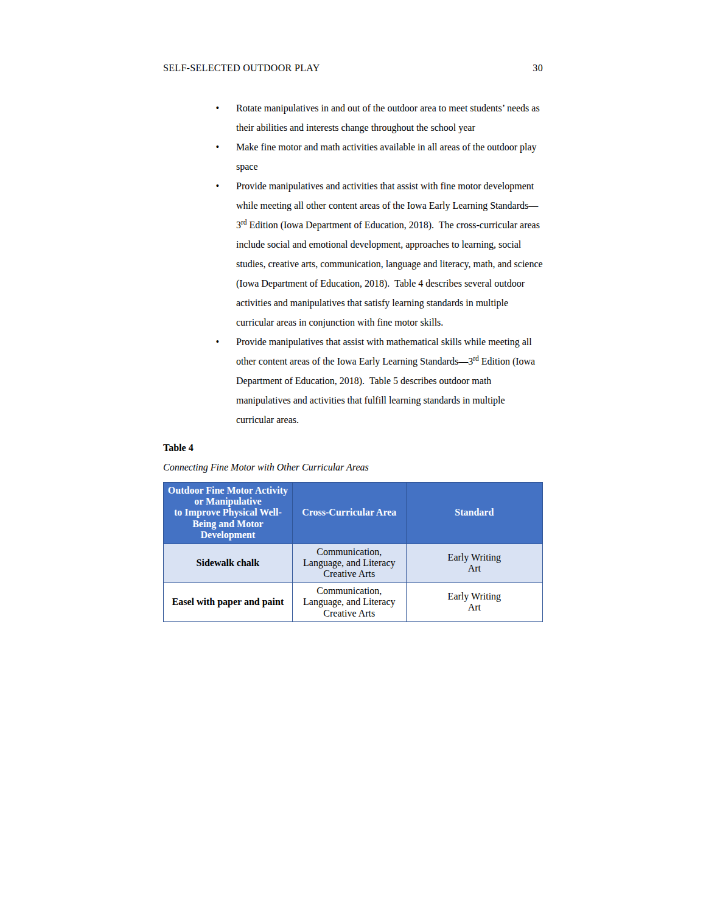Self-Selected Outdoor Play 30
Rotate manipulatives in and out of the outdoor area to meet students’ needs as their abilities and interests change throughout the school year
Make fine motor and math activities available in all areas of the outdoor play space
Provide manipulatives and activities that assist with fine motor development while meeting all other content areas of the Iowa Early Learning Standards—3rd Edition (Iowa Department of Education, 2018). The cross-curricular areas include social and emotional development, approaches to learning, social studies, creative arts, communication, language and literacy, math, and science (Iowa Department of Education, 2018). Table 4 describes several outdoor activities and manipulatives that satisfy learning standards in multiple curricular areas in conjunction with fine motor skills.
Provide manipulatives that assist with mathematical skills while meeting all other content areas of the Iowa Early Learning Standards—3rd Edition (Iowa Department of Education, 2018). Table 5 describes outdoor math manipulatives and activities that fulfill learning standards in multiple curricular areas.
Table 4
Connecting Fine Motor with Other Curricular Areas
| Outdoor Fine Motor Activity or Manipulative to Improve Physical Well-Being and Motor Development | Cross-Curricular Area | Standard |
| --- | --- | --- |
| Sidewalk chalk | Communication, Language, and Literacy Creative Arts | Early Writing Art |
| Easel with paper and paint | Communication, Language, and Literacy Creative Arts | Early Writing Art |